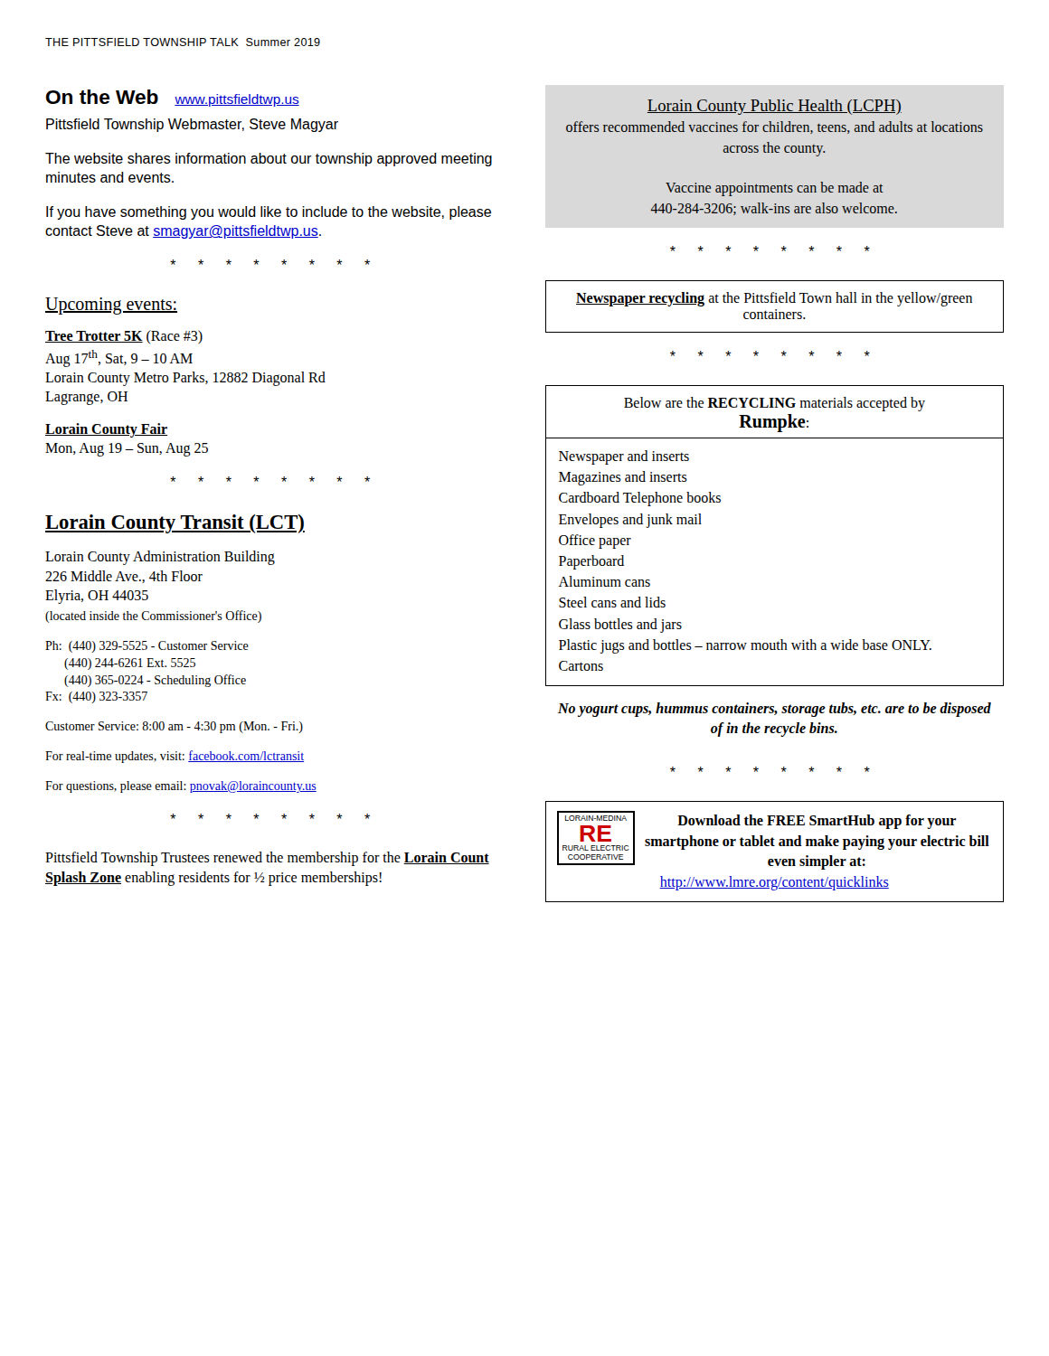THE PITTSFIELD TOWNSHIP TALK Summer 2019
On the Web
www.pittsfieldtwp.us
Pittsfield Township Webmaster, Steve Magyar
The website shares information about our township approved meeting minutes and events.
If you have something you would like to include to the website, please contact Steve at smagyar@pittsfieldtwp.us.
* * * * * * * *
Upcoming events:
Tree Trotter 5K (Race #3)
Aug 17th, Sat, 9 – 10 AM
Lorain County Metro Parks, 12882 Diagonal Rd
Lagrange, OH
Lorain County Fair
Mon, Aug 19 – Sun, Aug 25
* * * * * * * *
Lorain County Transit (LCT)
Lorain County Administration Building
226 Middle Ave., 4th Floor
Elyria, OH 44035
(located inside the Commissioner's Office)
Ph: (440) 329-5525 - Customer Service
(440) 244-6261 Ext. 5525
(440) 365-0224 - Scheduling Office
Fx: (440) 323-3357
Customer Service: 8:00 am - 4:30 pm (Mon. - Fri.)
For real-time updates, visit: facebook.com/lctransit
For questions, please email: pnovak@loraincounty.us
* * * * * * * *
Pittsfield Township Trustees renewed the membership for the Lorain Count Splash Zone enabling residents for ½ price memberships!
Lorain County Public Health (LCPH)
offers recommended vaccines for children, teens, and adults at locations across the county.
Vaccine appointments can be made at
440-284-3206; walk-ins are also welcome.
* * * * * * * *
Newspaper recycling at the Pittsfield Town hall in the yellow/green containers.
* * * * * * * *
Below are the RECYCLING materials accepted by
Rumpke:
Newspaper and inserts
Magazines and inserts
Cardboard Telephone books
Envelopes and junk mail
Office paper
Paperboard
Aluminum cans
Steel cans and lids
Glass bottles and jars
Plastic jugs and bottles – narrow mouth with a wide base ONLY.
Cartons
No yogurt cups, hummus containers, storage tubs, etc. are to be disposed of in the recycle bins.
* * * * * * * *
LORAIN-MEDINA RE RURAL ELECTRIC
COOPERATIVE
Download the FREE SmartHub app for your smartphone or tablet and make paying your electric bill even simpler at:
http://www.lmre.org/content/quicklinks